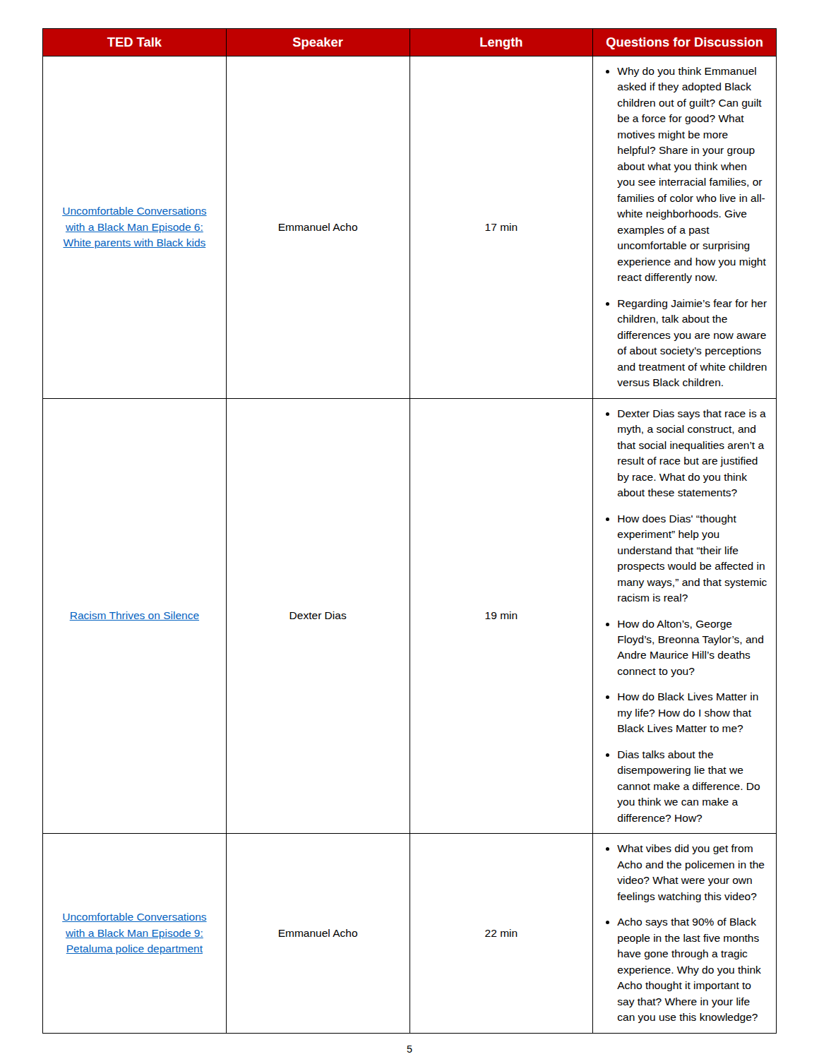| TED Talk | Speaker | Length | Questions for Discussion |
| --- | --- | --- | --- |
| Uncomfortable Conversations with a Black Man Episode 6: White parents with Black kids | Emmanuel Acho | 17 min | Why do you think Emmanuel asked if they adopted Black children out of guilt? Can guilt be a force for good? What motives might be more helpful? Share in your group about what you think when you see interracial families, or families of color who live in all-white neighborhoods. Give examples of a past uncomfortable or surprising experience and how you might react differently now. Regarding Jaimie’s fear for her children, talk about the differences you are now aware of about society’s perceptions and treatment of white children versus Black children. |
| Racism Thrives on Silence | Dexter Dias | 19 min | Dexter Dias says that race is a myth, a social construct, and that social inequalities aren’t a result of race but are justified by race. What do you think about these statements? How does Dias' “thought experiment” help you understand that “their life prospects would be affected in many ways,” and that systemic racism is real? How do Alton’s, George Floyd’s, Breonna Taylor’s, and Andre Maurice Hill’s deaths connect to you? How do Black Lives Matter in my life? How do I show that Black Lives Matter to me? Dias talks about the disempowering lie that we cannot make a difference. Do you think we can make a difference? How? |
| Uncomfortable Conversations with a Black Man Episode 9: Petaluma police department | Emmanuel Acho | 22 min | What vibes did you get from Acho and the policemen in the video? What were your own feelings watching this video? Acho says that 90% of Black people in the last five months have gone through a tragic experience. Why do you think Acho thought it important to say that? Where in your life can you use this knowledge? |
5